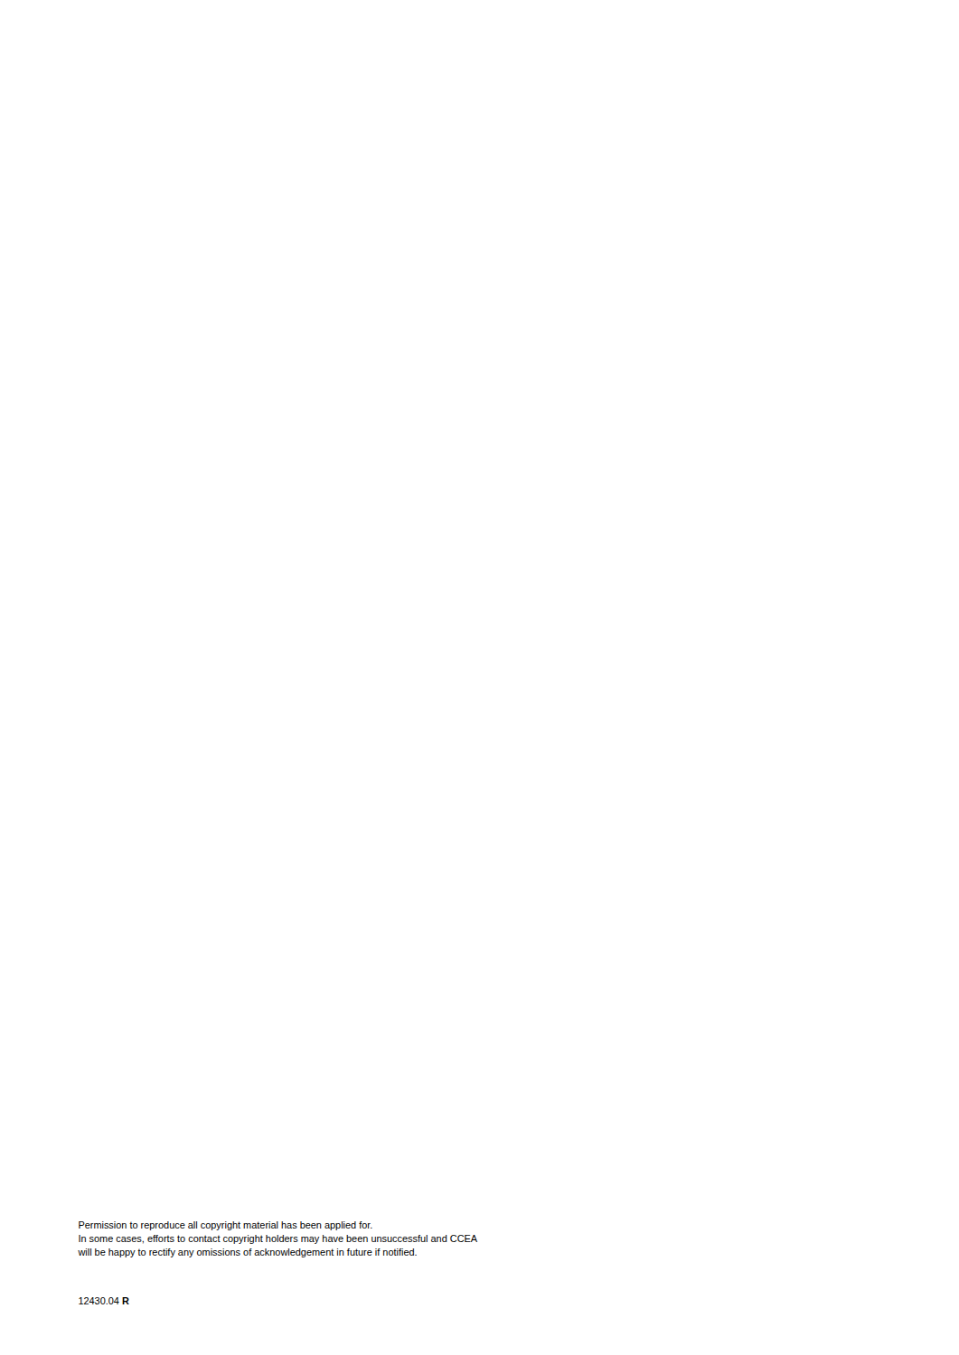Permission to reproduce all copyright material has been applied for.
In some cases, efforts to contact copyright holders may have been unsuccessful and CCEA
will be happy to rectify any omissions of acknowledgement in future if notified.
12430.04 R